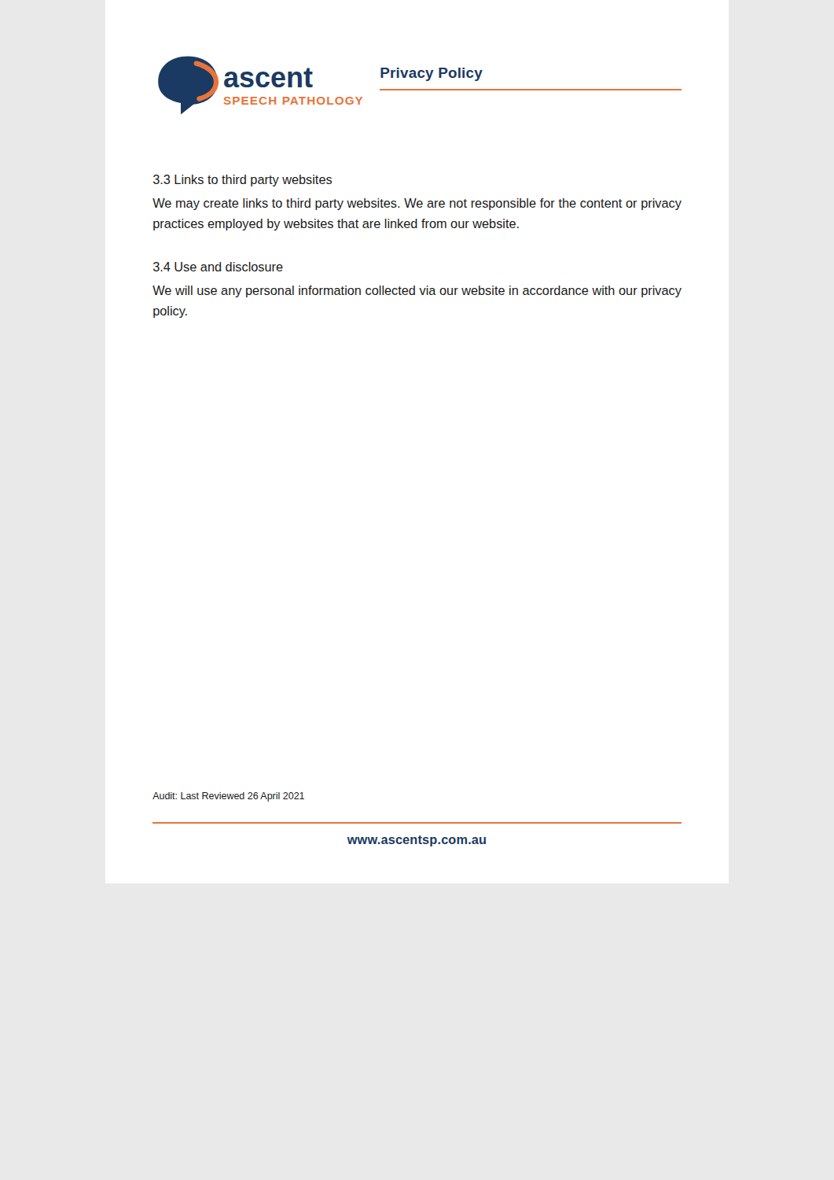Ascent Speech Pathology ascent SPEECH PATHOLOGY
Privacy Policy
3.3 Links to third party websites
We may create links to third party websites. We are not responsible for the content or privacy practices employed by websites that are linked from our website.
3.4 Use and disclosure
We will use any personal information collected via our website in accordance with our privacy policy.
Audit: Last Reviewed 26 April 2021
www.ascentsp.com.au